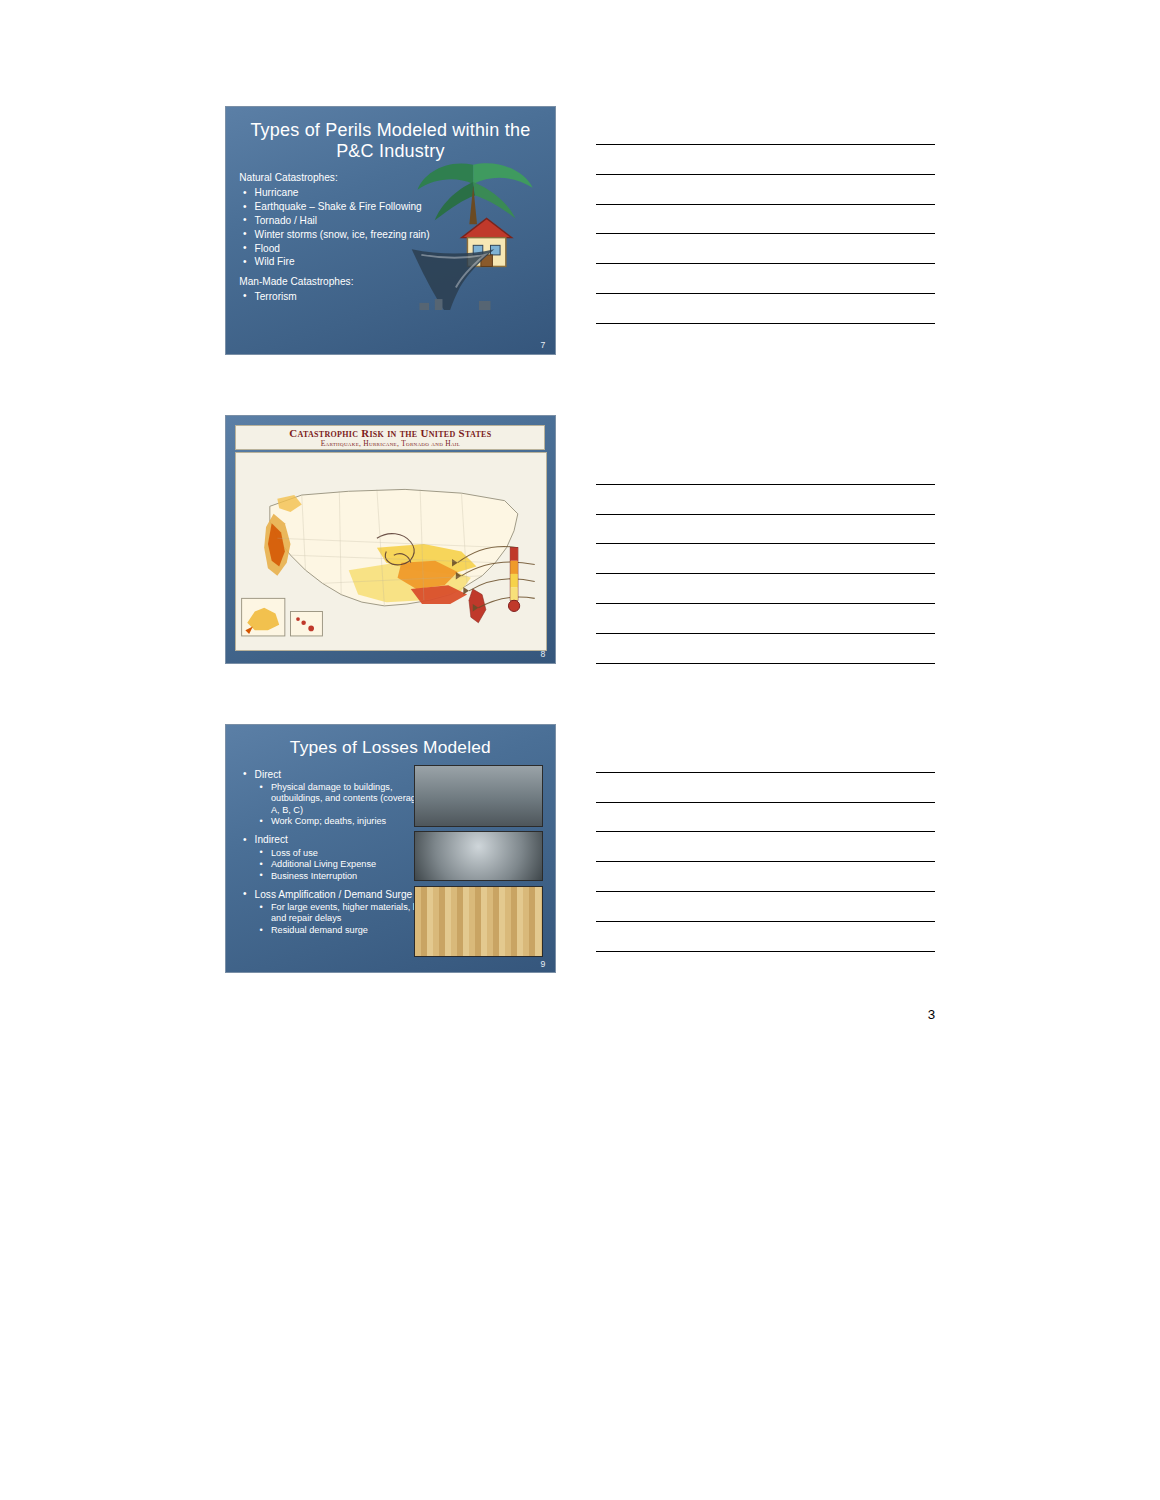Types of Perils Modeled within the
P&C Industry
Natural Catastrophes:
Hurricane
Earthquake – Shake & Fire Following
Tornado / Hail
Winter storms (snow, ice, freezing rain)
Flood
Wild Fire
Man-Made Catastrophes:
Terrorism
7
Catastrophic Risk in the United States
Earthquake, Hurricane, Tornado and Hail
8
Types of Losses Modeled
Direct
Physical damage to buildings, outbuildings, and contents (coverages A, B, C)
Work Comp; deaths, injuries
Indirect
Loss of use
Additional Living Expense
Business Interruption
Loss Amplification / Demand Surge
For large events, higher materials, labor and repair delays
Residual demand surge
9
3